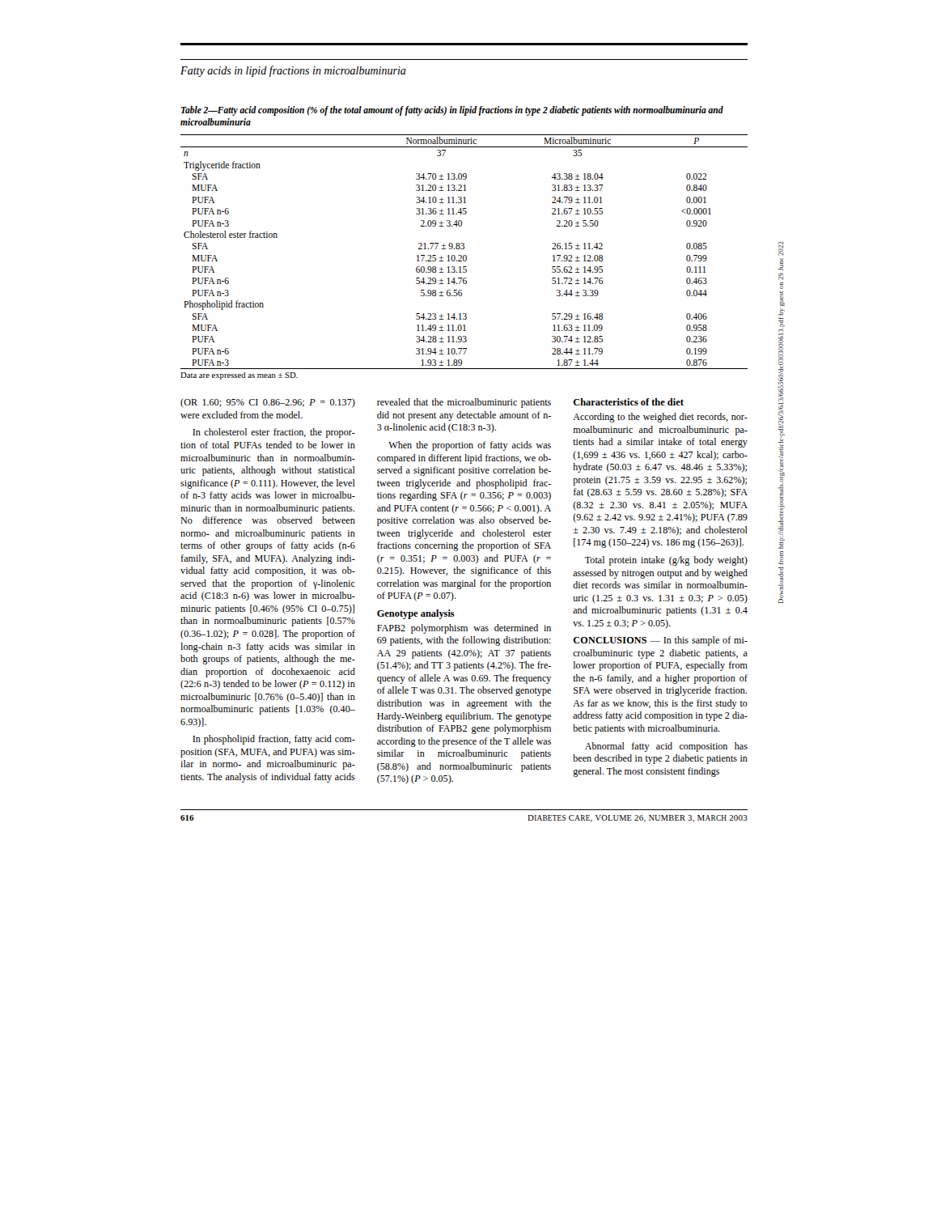Fatty acids in lipid fractions in microalbuminuria
Table 2—Fatty acid composition (% of the total amount of fatty acids) in lipid fractions in type 2 diabetic patients with normoalbuminuria and microalbuminuria
| | Normoalbuminuric | Microalbuminuric | P |
| --- | --- | --- | --- |
| n | 37 | 35 | |
| Triglyceride fraction | | | |
| SFA | 34.70 ± 13.09 | 43.38 ± 18.04 | 0.022 |
| MUFA | 31.20 ± 13.21 | 31.83 ± 13.37 | 0.840 |
| PUFA | 34.10 ± 11.31 | 24.79 ± 11.01 | 0.001 |
| PUFA n-6 | 31.36 ± 11.45 | 21.67 ± 10.55 | <0.0001 |
| PUFA n-3 | 2.09 ± 3.40 | 2.20 ± 5.50 | 0.920 |
| Cholesterol ester fraction | | | |
| SFA | 21.77 ± 9.83 | 26.15 ± 11.42 | 0.085 |
| MUFA | 17.25 ± 10.20 | 17.92 ± 12.08 | 0.799 |
| PUFA | 60.98 ± 13.15 | 55.62 ± 14.95 | 0.111 |
| PUFA n-6 | 54.29 ± 14.76 | 51.72 ± 14.76 | 0.463 |
| PUFA n-3 | 5.98 ± 6.56 | 3.44 ± 3.39 | 0.044 |
| Phospholipid fraction | | | |
| SFA | 54.23 ± 14.13 | 57.29 ± 16.48 | 0.406 |
| MUFA | 11.49 ± 11.01 | 11.63 ± 11.09 | 0.958 |
| PUFA | 34.28 ± 11.93 | 30.74 ± 12.85 | 0.236 |
| PUFA n-6 | 31.94 ± 10.77 | 28.44 ± 11.79 | 0.199 |
| PUFA n-3 | 1.93 ± 1.89 | 1.87 ± 1.44 | 0.876 |
Data are expressed as mean ± SD.
(OR 1.60; 95% CI 0.86–2.96; P = 0.137) were excluded from the model.
In cholesterol ester fraction, the proportion of total PUFAs tended to be lower in microalbuminuric than in normoalbuminuric patients, although without statistical significance (P = 0.111). However, the level of n-3 fatty acids was lower in microalbuminuric than in normoalbuminuric patients. No difference was observed between normo- and microalbuminuric patients in terms of other groups of fatty acids (n-6 family, SFA, and MUFA). Analyzing individual fatty acid composition, it was observed that the proportion of γ-linolenic acid (C18:3 n-6) was lower in microalbuminuric patients [0.46% (95% CI 0–0.75)] than in normoalbuminuric patients [0.57% (0.36–1.02); P = 0.028]. The proportion of long-chain n-3 fatty acids was similar in both groups of patients, although the median proportion of docohexaenoic acid (22:6 n-3) tended to be lower (P = 0.112) in microalbuminuric [0.76% (0–5.40)] than in normoalbuminuric patients [1.03% (0.40–6.93)].
In phospholipid fraction, fatty acid composition (SFA, MUFA, and PUFA) was similar in normo- and microalbuminuric patients. The analysis of individual fatty acids revealed that the microalbuminuric patients did not present any detectable amount of n-3 α-linolenic acid (C18:3 n-3).
When the proportion of fatty acids was compared in different lipid fractions, we observed a significant positive correlation between triglyceride and phospholipid fractions regarding SFA (r = 0.356; P = 0.003) and PUFA content (r = 0.566; P < 0.001). A positive correlation was also observed between triglyceride and cholesterol ester fractions concerning the proportion of SFA (r = 0.351; P = 0.003) and PUFA (r = 0.215). However, the significance of this correlation was marginal for the proportion of PUFA (P = 0.07).
Genotype analysis
FAPB2 polymorphism was determined in 69 patients, with the following distribution: AA 29 patients (42.0%); AT 37 patients (51.4%); and TT 3 patients (4.2%). The frequency of allele A was 0.69. The frequency of allele T was 0.31. The observed genotype distribution was in agreement with the Hardy-Weinberg equilibrium. The genotype distribution of FAPB2 gene polymorphism according to the presence of the T allele was similar in microalbuminuric patients (58.8%) and normoalbuminuric patients (57.1%) (P > 0.05).
Characteristics of the diet
According to the weighed diet records, normoalbuminuric and microalbuminuric patients had a similar intake of total energy (1,699 ± 436 vs. 1,660 ± 427 kcal); carbohydrate (50.03 ± 6.47 vs. 48.46 ± 5.33%); protein (21.75 ± 3.59 vs. 22.95 ± 3.62%); fat (28.63 ± 5.59 vs. 28.60 ± 5.28%); SFA (8.32 ± 2.30 vs. 8.41 ± 2.05%); MUFA (9.62 ± 2.42 vs. 9.92 ± 2.41%); PUFA (7.89 ± 2.30 vs. 7.49 ± 2.18%); and cholesterol [174 mg (150–224) vs. 186 mg (156–263)].
Total protein intake (g/kg body weight) assessed by nitrogen output and by weighed diet records was similar in normoalbuminuric (1.25 ± 0.3 vs. 1.31 ± 0.3; P > 0.05) and microalbuminuric patients (1.31 ± 0.4 vs. 1.25 ± 0.3; P > 0.05).
CONCLUSIONS — In this sample of microalbuminuric type 2 diabetic patients, a lower proportion of PUFA, especially from the n-6 family, and a higher proportion of SFA were observed in triglyceride fraction. As far as we know, this is the first study to address fatty acid composition in type 2 diabetic patients with microalbuminuria.
Abnormal fatty acid composition has been described in type 2 diabetic patients in general. The most consistent findings
616
DIABETES CARE, VOLUME 26, NUMBER 3, MARCH 2003
Downloaded from http://diabetesjournals.org/care/article-pdf/26/3/613/665560/dc0303000613.pdf by guest on 29 June 2022